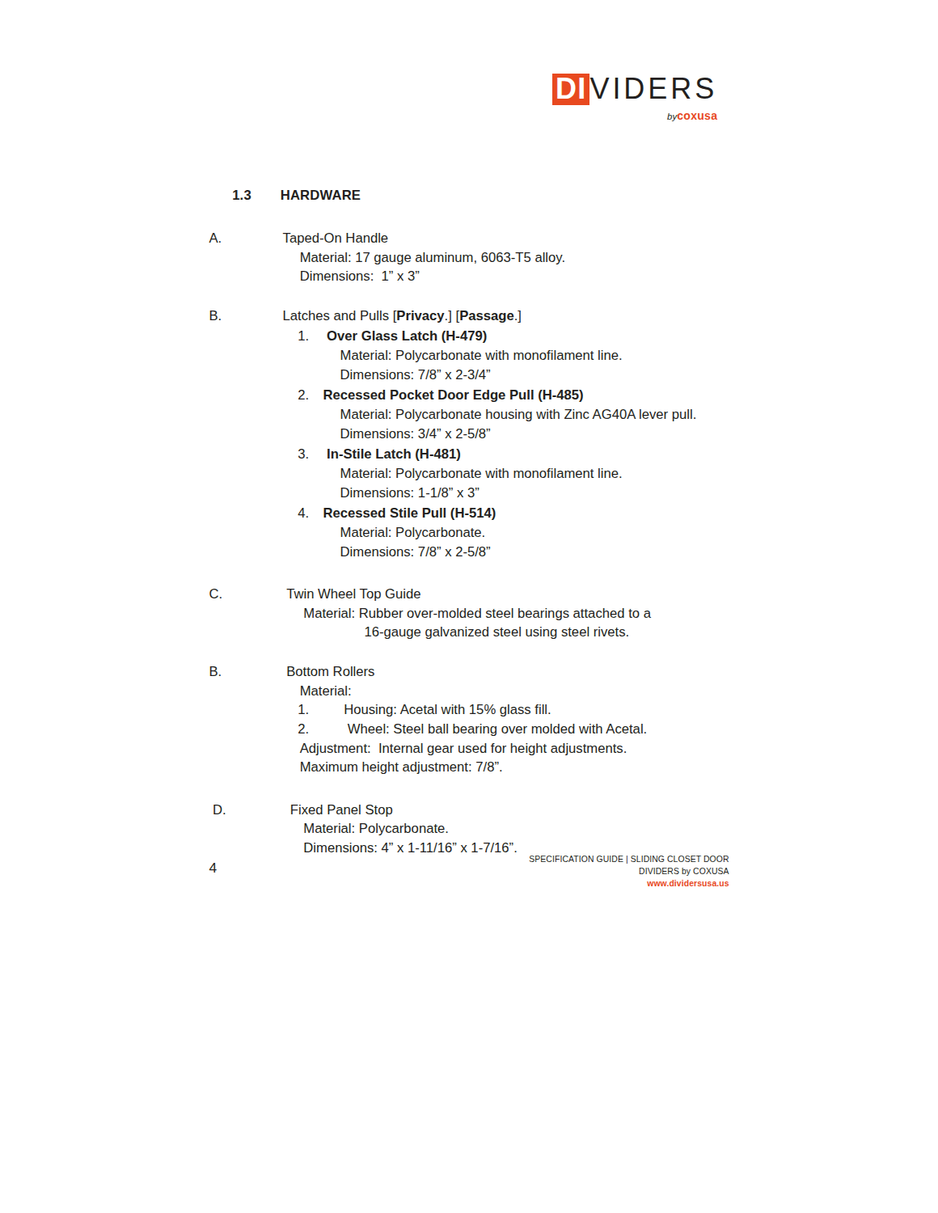DI VIDERS
by coxusa
1.3 HARDWARE
A. Taped-On Handle Material: 17 gauge aluminum, 6063-T5 alloy. Dimensions: 1” x 3”
B. Latches and Pulls [Privacy.] [Passage.]
1. Over Glass Latch (H-479) Material: Polycarbonate with monofilament line. Dimensions: 7/8” x 2-3/4”
2. Recessed Pocket Door Edge Pull (H-485) Material: Polycarbonate housing with Zinc AG40A lever pull. Dimensions: 3/4” x 2-5/8”
3. In-Stile Latch (H-481) Material: Polycarbonate with monofilament line. Dimensions: 1-1/8” x 3”
4. Recessed Stile Pull (H-514) Material: Polycarbonate. Dimensions: 7/8” x 2-5/8”
C. Twin Wheel Top Guide Material: Rubber over-molded steel bearings attached to a 16-gauge galvanized steel using steel rivets.
B. Bottom Rollers Material:
1. Housing: Acetal with 15% glass fill.
2. Wheel: Steel ball bearing over molded with Acetal.
Adjustment: Internal gear used for height adjustments. Maximum height adjustment: 7/8”.
D. Fixed Panel Stop Material: Polycarbonate. Dimensions: 4” x 1-11/16” x 1-7/16”.
4
SPECIFICATION GUIDE | SLIDING CLOSET DOOR
DIVIDERS by COXUSA
www.dividersusa.us